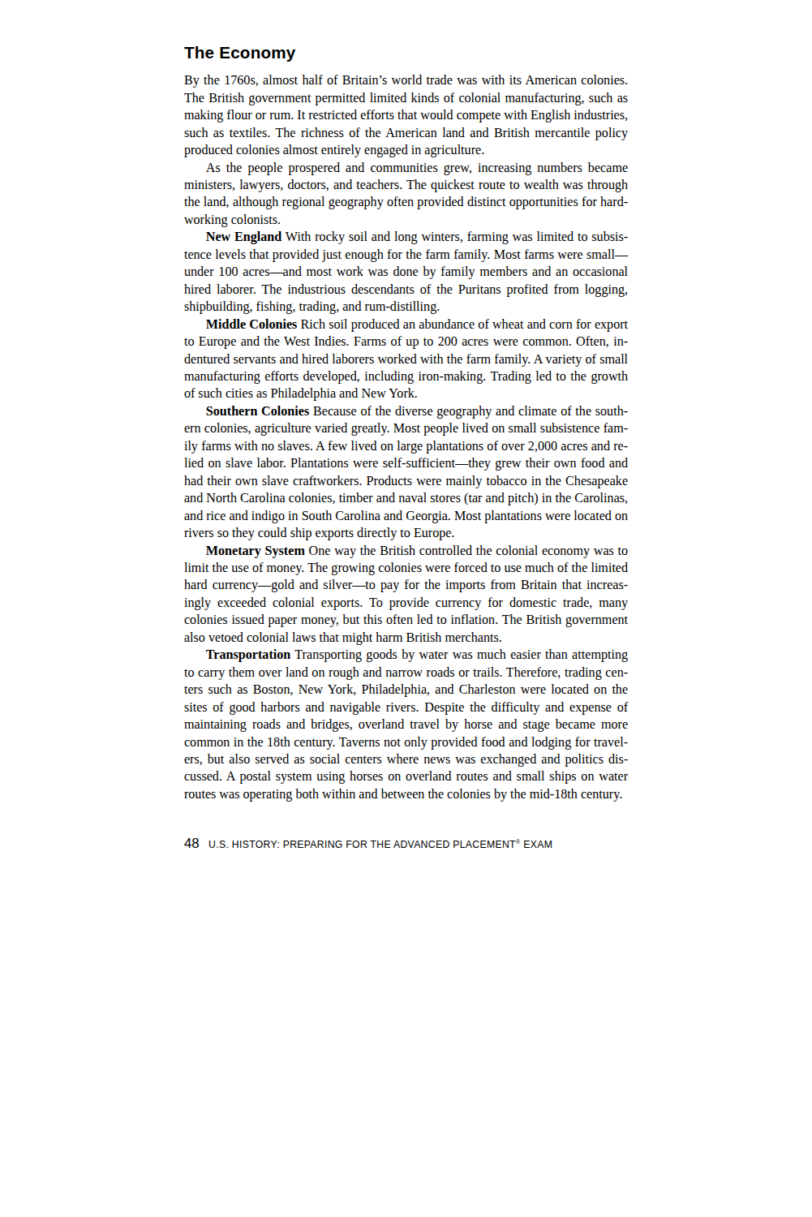The Economy
By the 1760s, almost half of Britain’s world trade was with its American colonies. The British government permitted limited kinds of colonial manufacturing, such as making flour or rum. It restricted efforts that would compete with English industries, such as textiles. The richness of the American land and British mercantile policy produced colonies almost entirely engaged in agriculture.
As the people prospered and communities grew, increasing numbers became ministers, lawyers, doctors, and teachers. The quickest route to wealth was through the land, although regional geography often provided distinct opportunities for hardworking colonists.
New England With rocky soil and long winters, farming was limited to subsistence levels that provided just enough for the farm family. Most farms were small—under 100 acres—and most work was done by family members and an occasional hired laborer. The industrious descendants of the Puritans profited from logging, shipbuilding, fishing, trading, and rum-distilling.
Middle Colonies Rich soil produced an abundance of wheat and corn for export to Europe and the West Indies. Farms of up to 200 acres were common. Often, indentured servants and hired laborers worked with the farm family. A variety of small manufacturing efforts developed, including iron-making. Trading led to the growth of such cities as Philadelphia and New York.
Southern Colonies Because of the diverse geography and climate of the southern colonies, agriculture varied greatly. Most people lived on small subsistence family farms with no slaves. A few lived on large plantations of over 2,000 acres and relied on slave labor. Plantations were self-sufficient—they grew their own food and had their own slave craftworkers. Products were mainly tobacco in the Chesapeake and North Carolina colonies, timber and naval stores (tar and pitch) in the Carolinas, and rice and indigo in South Carolina and Georgia. Most plantations were located on rivers so they could ship exports directly to Europe.
Monetary System One way the British controlled the colonial economy was to limit the use of money. The growing colonies were forced to use much of the limited hard currency—gold and silver—to pay for the imports from Britain that increasingly exceeded colonial exports. To provide currency for domestic trade, many colonies issued paper money, but this often led to inflation. The British government also vetoed colonial laws that might harm British merchants.
Transportation Transporting goods by water was much easier than attempting to carry them over land on rough and narrow roads or trails. Therefore, trading centers such as Boston, New York, Philadelphia, and Charleston were located on the sites of good harbors and navigable rivers. Despite the difficulty and expense of maintaining roads and bridges, overland travel by horse and stage became more common in the 18th century. Taverns not only provided food and lodging for travelers, but also served as social centers where news was exchanged and politics discussed. A postal system using horses on overland routes and small ships on water routes was operating both within and between the colonies by the mid-18th century.
48 U.S. History: Preparing for the Advanced Placement® Exam